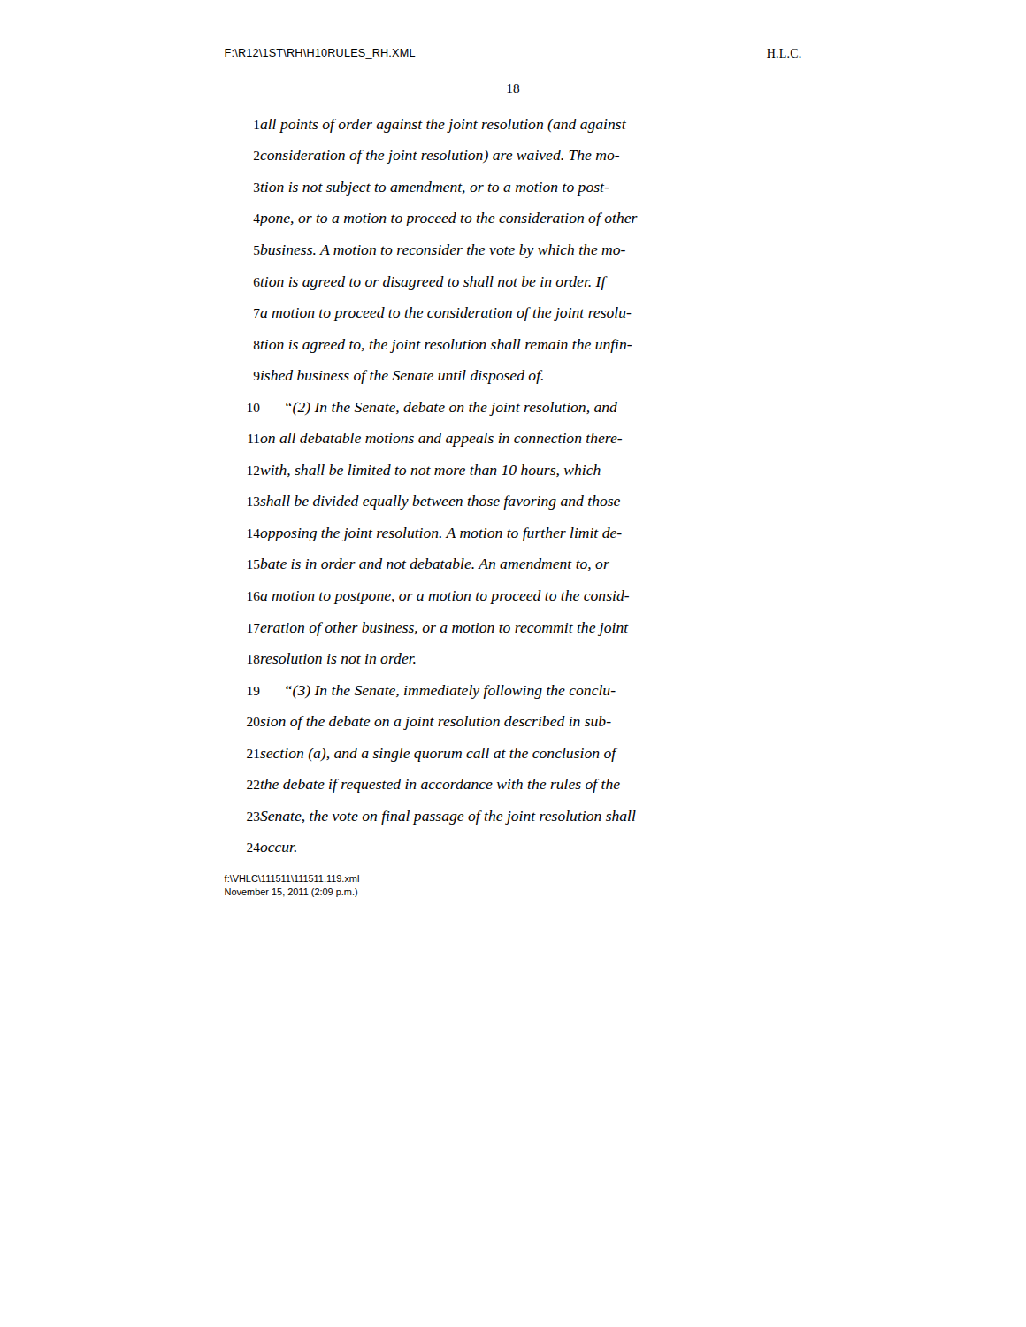F:\R12\1ST\RH\H10RULES_RH.XML
H.L.C.
18
| 1 | all points of order against the joint resolution (and against |
| 2 | consideration of the joint resolution) are waived. The mo- |
| 3 | tion is not subject to amendment, or to a motion to post- |
| 4 | pone, or to a motion to proceed to the consideration of other |
| 5 | business. A motion to reconsider the vote by which the mo- |
| 6 | tion is agreed to or disagreed to shall not be in order. If |
| 7 | a motion to proceed to the consideration of the joint resolu- |
| 8 | tion is agreed to, the joint resolution shall remain the unfin- |
| 9 | ished business of the Senate until disposed of. |
| 10 | “(2) In the Senate, debate on the joint resolution, and |
| 11 | on all debatable motions and appeals in connection there- |
| 12 | with, shall be limited to not more than 10 hours, which |
| 13 | shall be divided equally between those favoring and those |
| 14 | opposing the joint resolution. A motion to further limit de- |
| 15 | bate is in order and not debatable. An amendment to, or |
| 16 | a motion to postpone, or a motion to proceed to the consid- |
| 17 | eration of other business, or a motion to recommit the joint |
| 18 | resolution is not in order. |
| 19 | “(3) In the Senate, immediately following the conclu- |
| 20 | sion of the debate on a joint resolution described in sub- |
| 21 | section (a), and a single quorum call at the conclusion of |
| 22 | the debate if requested in accordance with the rules of the |
| 23 | Senate, the vote on final passage of the joint resolution shall |
| 24 | occur. |
f:\VHLC\111511\111511.119.xml
November 15, 2011 (2:09 p.m.)